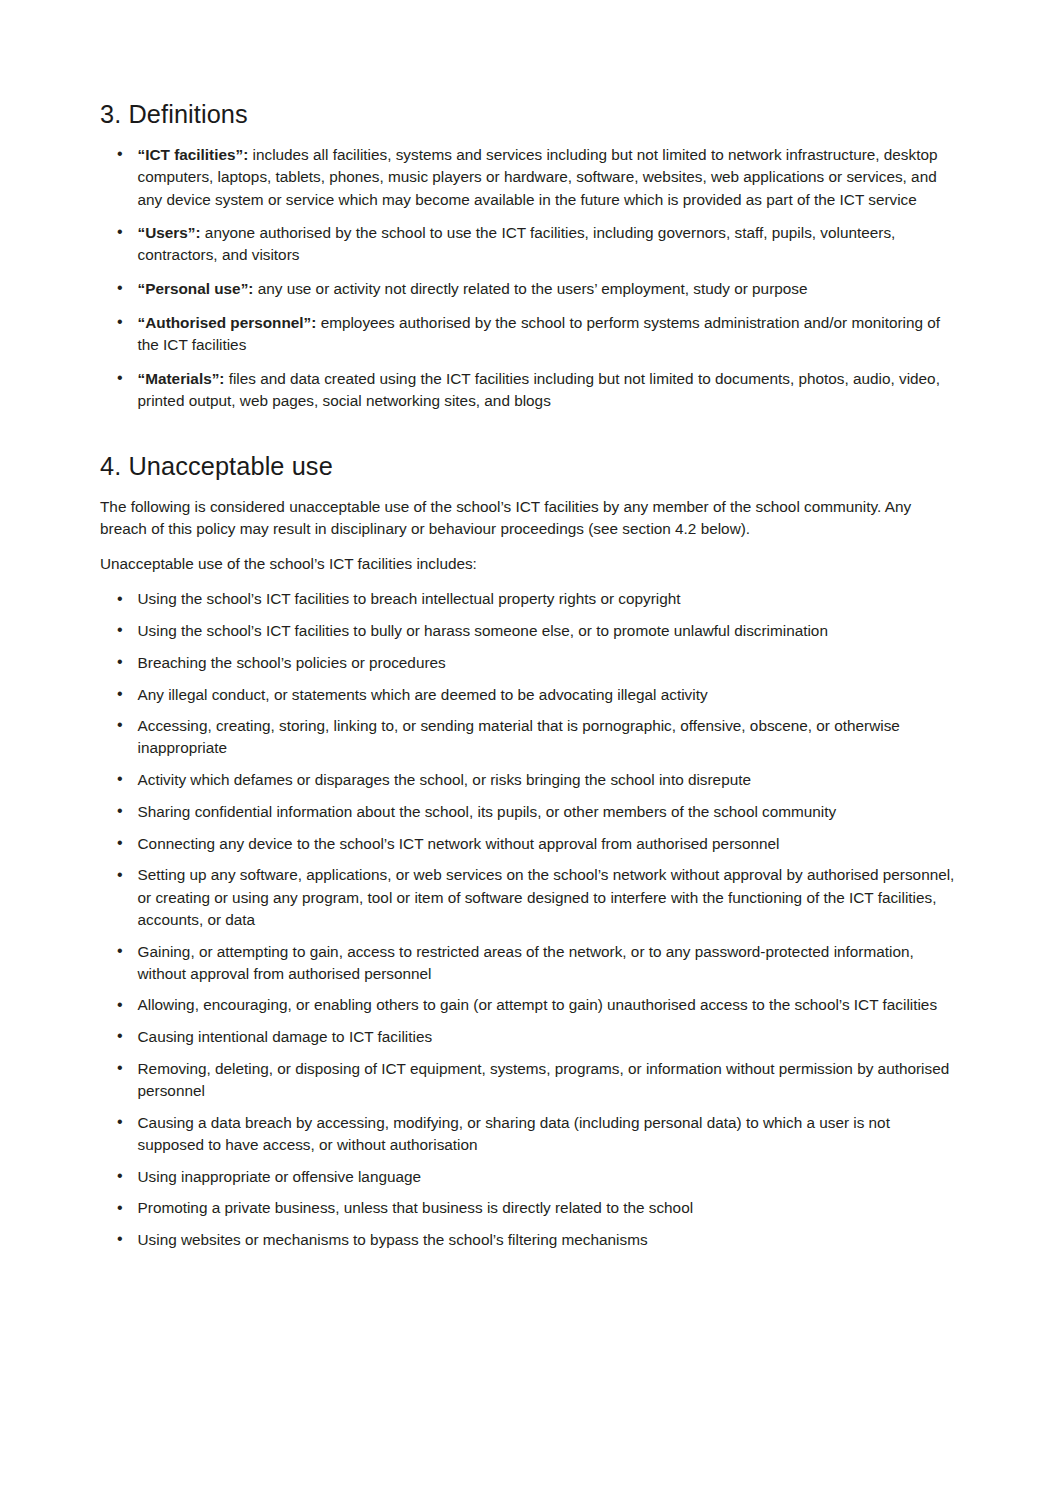3. Definitions
“ICT facilities”: includes all facilities, systems and services including but not limited to network infrastructure, desktop computers, laptops, tablets, phones, music players or hardware, software, websites, web applications or services, and any device system or service which may become available in the future which is provided as part of the ICT service
“Users”: anyone authorised by the school to use the ICT facilities, including governors, staff, pupils, volunteers, contractors, and visitors
“Personal use”: any use or activity not directly related to the users’ employment, study or purpose
“Authorised personnel”: employees authorised by the school to perform systems administration and/or monitoring of the ICT facilities
“Materials”: files and data created using the ICT facilities including but not limited to documents, photos, audio, video, printed output, web pages, social networking sites, and blogs
4. Unacceptable use
The following is considered unacceptable use of the school’s ICT facilities by any member of the school community. Any breach of this policy may result in disciplinary or behaviour proceedings (see section 4.2 below).
Unacceptable use of the school’s ICT facilities includes:
Using the school’s ICT facilities to breach intellectual property rights or copyright
Using the school’s ICT facilities to bully or harass someone else, or to promote unlawful discrimination
Breaching the school’s policies or procedures
Any illegal conduct, or statements which are deemed to be advocating illegal activity
Accessing, creating, storing, linking to, or sending material that is pornographic, offensive, obscene, or otherwise inappropriate
Activity which defames or disparages the school, or risks bringing the school into disrepute
Sharing confidential information about the school, its pupils, or other members of the school community
Connecting any device to the school’s ICT network without approval from authorised personnel
Setting up any software, applications, or web services on the school’s network without approval by authorised personnel, or creating or using any program, tool or item of software designed to interfere with the functioning of the ICT facilities, accounts, or data
Gaining, or attempting to gain, access to restricted areas of the network, or to any password-protected information, without approval from authorised personnel
Allowing, encouraging, or enabling others to gain (or attempt to gain) unauthorised access to the school’s ICT facilities
Causing intentional damage to ICT facilities
Removing, deleting, or disposing of ICT equipment, systems, programs, or information without permission by authorised personnel
Causing a data breach by accessing, modifying, or sharing data (including personal data) to which a user is not supposed to have access, or without authorisation
Using inappropriate or offensive language
Promoting a private business, unless that business is directly related to the school
Using websites or mechanisms to bypass the school’s filtering mechanisms